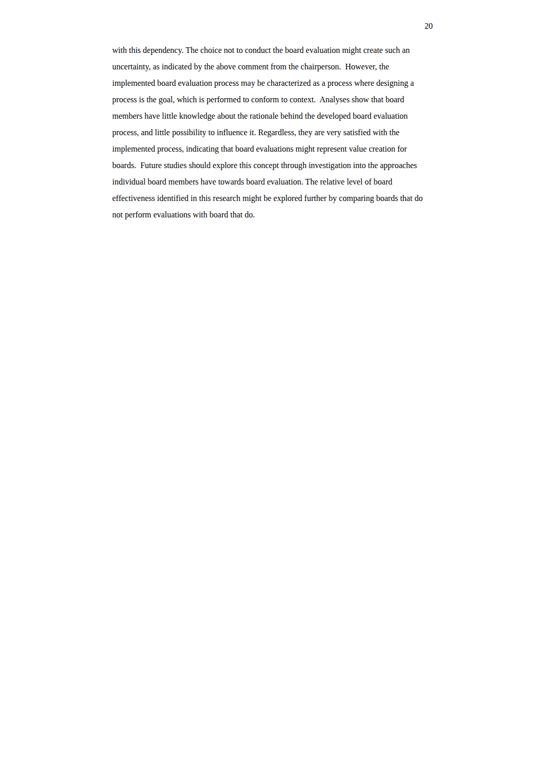20
with this dependency. The choice not to conduct the board evaluation might create such an uncertainty, as indicated by the above comment from the chairperson. However, the implemented board evaluation process may be characterized as a process where designing a process is the goal, which is performed to conform to context. Analyses show that board members have little knowledge about the rationale behind the developed board evaluation process, and little possibility to influence it. Regardless, they are very satisfied with the implemented process, indicating that board evaluations might represent value creation for boards. Future studies should explore this concept through investigation into the approaches individual board members have towards board evaluation. The relative level of board effectiveness identified in this research might be explored further by comparing boards that do not perform evaluations with board that do.